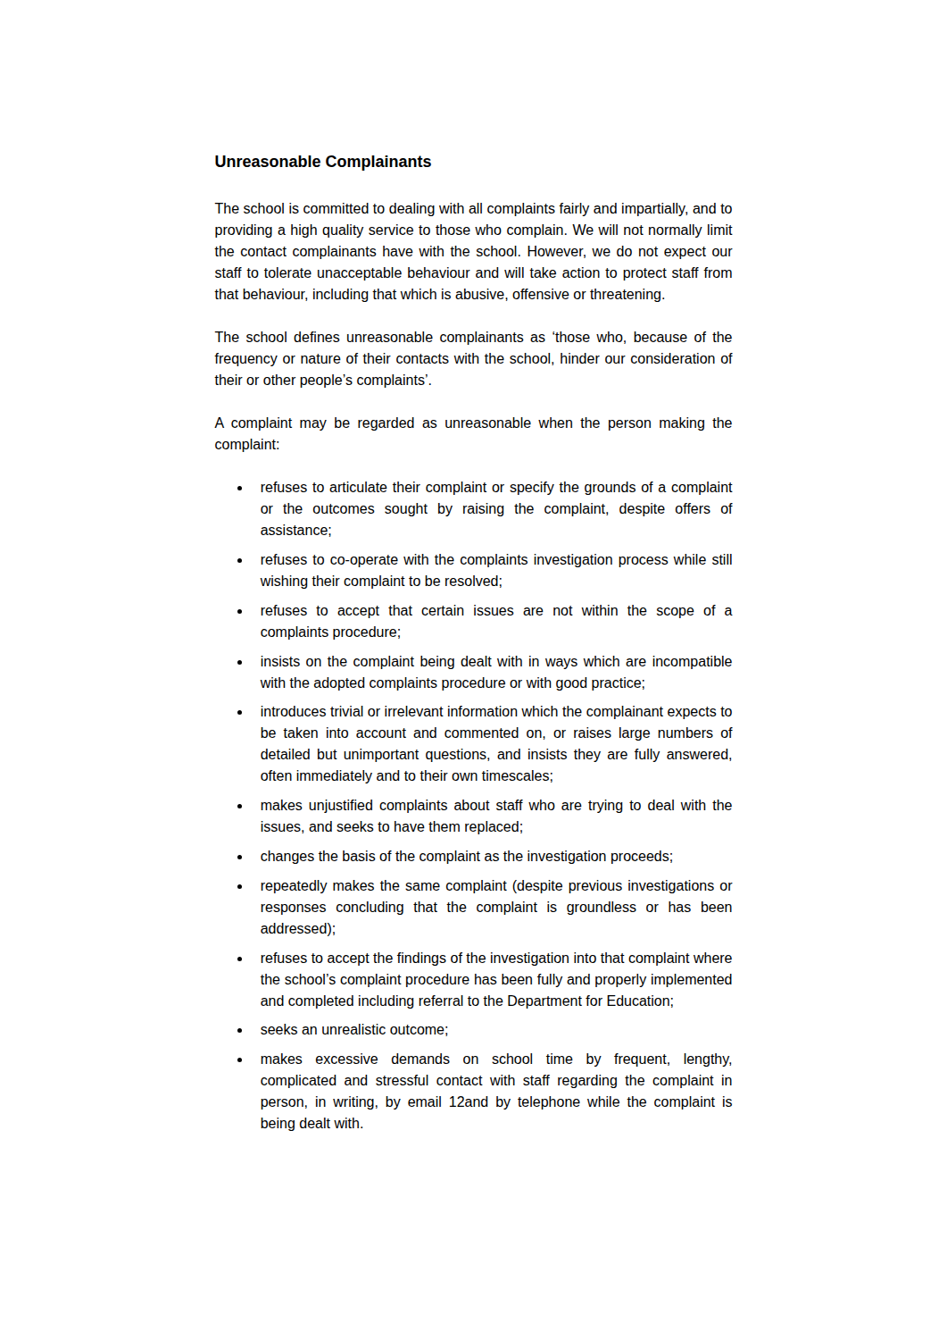Unreasonable Complainants
The school is committed to dealing with all complaints fairly and impartially, and to providing a high quality service to those who complain. We will not normally limit the contact complainants have with the school. However, we do not expect our staff to tolerate unacceptable behaviour and will take action to protect staff from that behaviour, including that which is abusive, offensive or threatening.
The school defines unreasonable complainants as ‘those who, because of the frequency or nature of their contacts with the school, hinder our consideration of their or other people’s complaints’.
A complaint may be regarded as unreasonable when the person making the complaint:
refuses to articulate their complaint or specify the grounds of a complaint or the outcomes sought by raising the complaint, despite offers of assistance;
refuses to co-operate with the complaints investigation process while still wishing their complaint to be resolved;
refuses to accept that certain issues are not within the scope of a complaints procedure;
insists on the complaint being dealt with in ways which are incompatible with the adopted complaints procedure or with good practice;
introduces trivial or irrelevant information which the complainant expects to be taken into account and commented on, or raises large numbers of detailed but unimportant questions, and insists they are fully answered, often immediately and to their own timescales;
makes unjustified complaints about staff who are trying to deal with the issues, and seeks to have them replaced;
changes the basis of the complaint as the investigation proceeds;
repeatedly makes the same complaint (despite previous investigations or responses concluding that the complaint is groundless or has been addressed);
refuses to accept the findings of the investigation into that complaint where the school’s complaint procedure has been fully and properly implemented and completed including referral to the Department for Education;
seeks an unrealistic outcome;
makes excessive demands on school time by frequent, lengthy, complicated and stressful contact with staff regarding the complaint in person, in writing, by email 12and by telephone while the complaint is being dealt with.